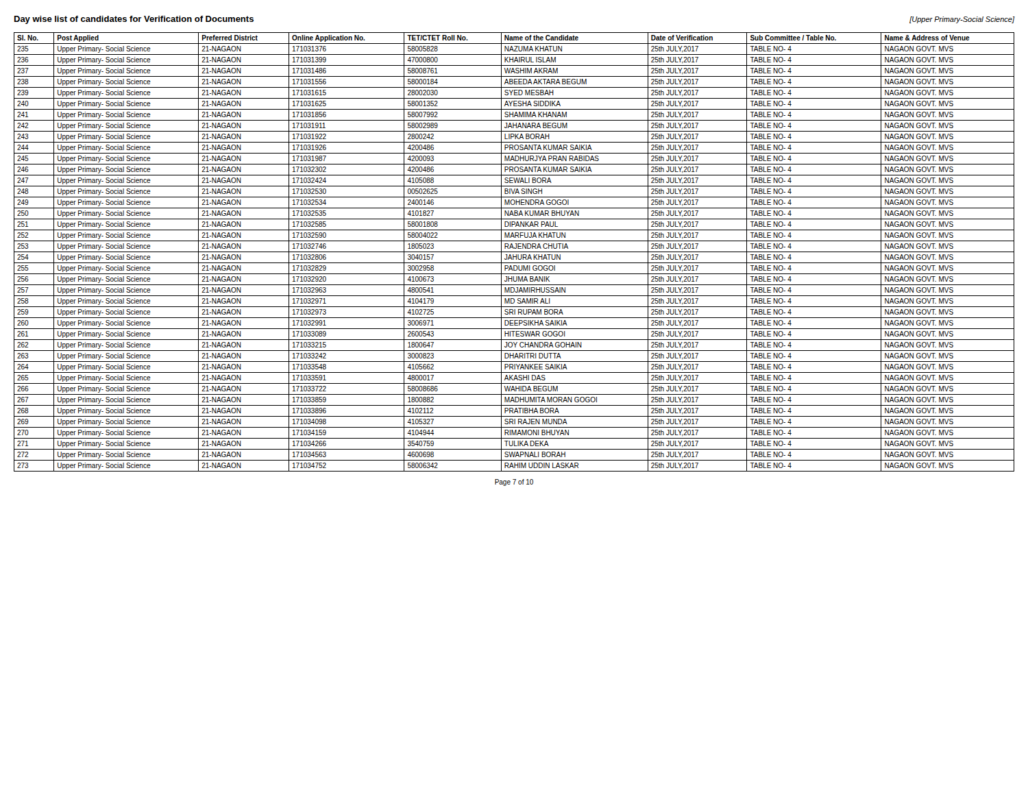Day wise list of candidates for Verification of Documents [Upper Primary-Social Science]
| Sl. No. | Post Applied | Preferred District | Online Application No. | TET/CTET Roll No. | Name of the Candidate | Date of Verification | Sub Committee / Table No. | Name & Address of Venue |
| --- | --- | --- | --- | --- | --- | --- | --- | --- |
| 235 | Upper Primary- Social Science | 21-NAGAON | 171031376 | 58005828 | NAZUMA KHATUN | 25th JULY,2017 | TABLE NO- 4 | NAGAON GOVT. MVS |
| 236 | Upper Primary- Social Science | 21-NAGAON | 171031399 | 47000800 | KHAIRUL ISLAM | 25th JULY,2017 | TABLE NO- 4 | NAGAON GOVT. MVS |
| 237 | Upper Primary- Social Science | 21-NAGAON | 171031486 | 58008761 | WASHIM AKRAM | 25th JULY,2017 | TABLE NO- 4 | NAGAON GOVT. MVS |
| 238 | Upper Primary- Social Science | 21-NAGAON | 171031556 | 58000184 | ABEEDA AKTARA BEGUM | 25th JULY,2017 | TABLE NO- 4 | NAGAON GOVT. MVS |
| 239 | Upper Primary- Social Science | 21-NAGAON | 171031615 | 28002030 | SYED MESBAH | 25th JULY,2017 | TABLE NO- 4 | NAGAON GOVT. MVS |
| 240 | Upper Primary- Social Science | 21-NAGAON | 171031625 | 58001352 | AYESHA SIDDIKA | 25th JULY,2017 | TABLE NO- 4 | NAGAON GOVT. MVS |
| 241 | Upper Primary- Social Science | 21-NAGAON | 171031856 | 58007992 | SHAMIMA KHANAM | 25th JULY,2017 | TABLE NO- 4 | NAGAON GOVT. MVS |
| 242 | Upper Primary- Social Science | 21-NAGAON | 171031911 | 58002989 | JAHANARA BEGUM | 25th JULY,2017 | TABLE NO- 4 | NAGAON GOVT. MVS |
| 243 | Upper Primary- Social Science | 21-NAGAON | 171031922 | 2800242 | LIPKA BORAH | 25th JULY,2017 | TABLE NO- 4 | NAGAON GOVT. MVS |
| 244 | Upper Primary- Social Science | 21-NAGAON | 171031926 | 4200486 | PROSANTA KUMAR SAIKIA | 25th JULY,2017 | TABLE NO- 4 | NAGAON GOVT. MVS |
| 245 | Upper Primary- Social Science | 21-NAGAON | 171031987 | 4200093 | MADHURJYA PRAN RABIDAS | 25th JULY,2017 | TABLE NO- 4 | NAGAON GOVT. MVS |
| 246 | Upper Primary- Social Science | 21-NAGAON | 171032302 | 4200486 | PROSANTA KUMAR SAIKIA | 25th JULY,2017 | TABLE NO- 4 | NAGAON GOVT. MVS |
| 247 | Upper Primary- Social Science | 21-NAGAON | 171032424 | 4105088 | SEWALI BORA | 25th JULY,2017 | TABLE NO- 4 | NAGAON GOVT. MVS |
| 248 | Upper Primary- Social Science | 21-NAGAON | 171032530 | 00502625 | BIVA SINGH | 25th JULY,2017 | TABLE NO- 4 | NAGAON GOVT. MVS |
| 249 | Upper Primary- Social Science | 21-NAGAON | 171032534 | 2400146 | MOHENDRA GOGOI | 25th JULY,2017 | TABLE NO- 4 | NAGAON GOVT. MVS |
| 250 | Upper Primary- Social Science | 21-NAGAON | 171032535 | 4101827 | NABA KUMAR BHUYAN | 25th JULY,2017 | TABLE NO- 4 | NAGAON GOVT. MVS |
| 251 | Upper Primary- Social Science | 21-NAGAON | 171032585 | 58001808 | DIPANKAR PAUL | 25th JULY,2017 | TABLE NO- 4 | NAGAON GOVT. MVS |
| 252 | Upper Primary- Social Science | 21-NAGAON | 171032590 | 58004022 | MARFUJA KHATUN | 25th JULY,2017 | TABLE NO- 4 | NAGAON GOVT. MVS |
| 253 | Upper Primary- Social Science | 21-NAGAON | 171032746 | 1805023 | RAJENDRA CHUTIA | 25th JULY,2017 | TABLE NO- 4 | NAGAON GOVT. MVS |
| 254 | Upper Primary- Social Science | 21-NAGAON | 171032806 | 3040157 | JAHURA KHATUN | 25th JULY,2017 | TABLE NO- 4 | NAGAON GOVT. MVS |
| 255 | Upper Primary- Social Science | 21-NAGAON | 171032829 | 3002958 | PADUMI GOGOI | 25th JULY,2017 | TABLE NO- 4 | NAGAON GOVT. MVS |
| 256 | Upper Primary- Social Science | 21-NAGAON | 171032920 | 4100673 | JHUMA BANIK | 25th JULY,2017 | TABLE NO- 4 | NAGAON GOVT. MVS |
| 257 | Upper Primary- Social Science | 21-NAGAON | 171032963 | 4800541 | MDJAMIRHUSSAIN | 25th JULY,2017 | TABLE NO- 4 | NAGAON GOVT. MVS |
| 258 | Upper Primary- Social Science | 21-NAGAON | 171032971 | 4104179 | MD SAMIR ALI | 25th JULY,2017 | TABLE NO- 4 | NAGAON GOVT. MVS |
| 259 | Upper Primary- Social Science | 21-NAGAON | 171032973 | 4102725 | SRI RUPAM BORA | 25th JULY,2017 | TABLE NO- 4 | NAGAON GOVT. MVS |
| 260 | Upper Primary- Social Science | 21-NAGAON | 171032991 | 3006971 | DEEPSIKHA SAIKIA | 25th JULY,2017 | TABLE NO- 4 | NAGAON GOVT. MVS |
| 261 | Upper Primary- Social Science | 21-NAGAON | 171033089 | 2600543 | HITESWAR GOGOI | 25th JULY,2017 | TABLE NO- 4 | NAGAON GOVT. MVS |
| 262 | Upper Primary- Social Science | 21-NAGAON | 171033215 | 1800647 | JOY CHANDRA GOHAIN | 25th JULY,2017 | TABLE NO- 4 | NAGAON GOVT. MVS |
| 263 | Upper Primary- Social Science | 21-NAGAON | 171033242 | 3000823 | DHARITRI DUTTA | 25th JULY,2017 | TABLE NO- 4 | NAGAON GOVT. MVS |
| 264 | Upper Primary- Social Science | 21-NAGAON | 171033548 | 4105662 | PRIYANKEE SAIKIA | 25th JULY,2017 | TABLE NO- 4 | NAGAON GOVT. MVS |
| 265 | Upper Primary- Social Science | 21-NAGAON | 171033591 | 4800017 | AKASHI DAS | 25th JULY,2017 | TABLE NO- 4 | NAGAON GOVT. MVS |
| 266 | Upper Primary- Social Science | 21-NAGAON | 171033722 | 58008686 | WAHIDA BEGUM | 25th JULY,2017 | TABLE NO- 4 | NAGAON GOVT. MVS |
| 267 | Upper Primary- Social Science | 21-NAGAON | 171033859 | 1800882 | MADHUMITA MORAN GOGOI | 25th JULY,2017 | TABLE NO- 4 | NAGAON GOVT. MVS |
| 268 | Upper Primary- Social Science | 21-NAGAON | 171033896 | 4102112 | PRATIBHA BORA | 25th JULY,2017 | TABLE NO- 4 | NAGAON GOVT. MVS |
| 269 | Upper Primary- Social Science | 21-NAGAON | 171034098 | 4105327 | SRI RAJEN MUNDA | 25th JULY,2017 | TABLE NO- 4 | NAGAON GOVT. MVS |
| 270 | Upper Primary- Social Science | 21-NAGAON | 171034159 | 4104944 | RIMAMONI BHUYAN | 25th JULY,2017 | TABLE NO- 4 | NAGAON GOVT. MVS |
| 271 | Upper Primary- Social Science | 21-NAGAON | 171034266 | 3540759 | TULIKA DEKA | 25th JULY,2017 | TABLE NO- 4 | NAGAON GOVT. MVS |
| 272 | Upper Primary- Social Science | 21-NAGAON | 171034563 | 4600698 | SWAPNALI BORAH | 25th JULY,2017 | TABLE NO- 4 | NAGAON GOVT. MVS |
| 273 | Upper Primary- Social Science | 21-NAGAON | 171034752 | 58006342 | RAHIM UDDIN LASKAR | 25th JULY,2017 | TABLE NO- 4 | NAGAON GOVT. MVS |
Page 7 of 10